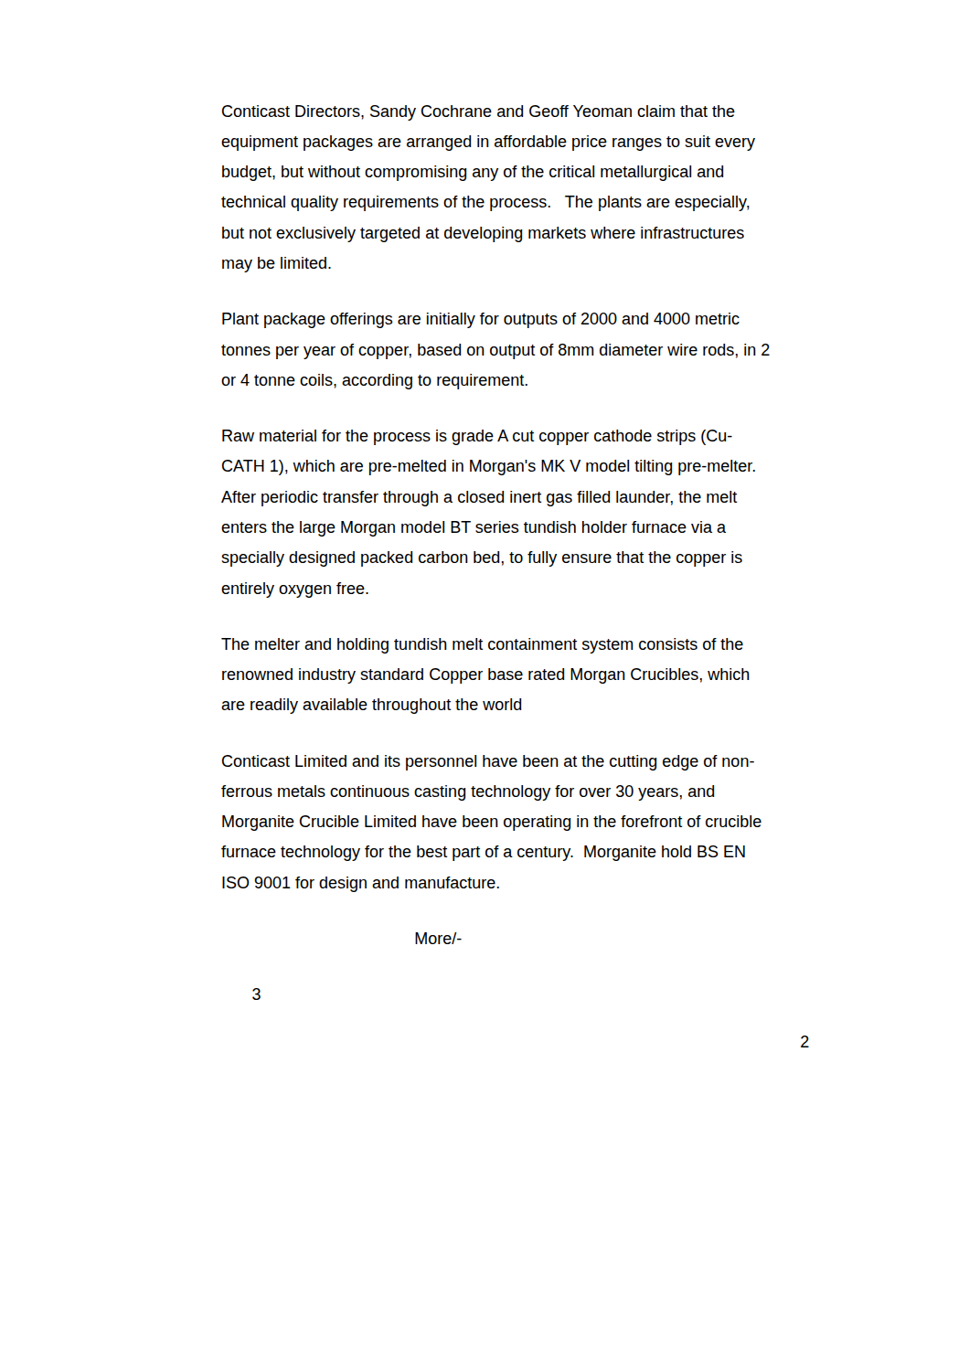Conticast Directors, Sandy Cochrane and Geoff Yeoman claim that the equipment packages are arranged in affordable price ranges to suit every budget, but without compromising any of the critical metallurgical and technical quality requirements of the process. The plants are especially, but not exclusively targeted at developing markets where infrastructures may be limited.
Plant package offerings are initially for outputs of 2000 and 4000 metric tonnes per year of copper, based on output of 8mm diameter wire rods, in 2 or 4 tonne coils, according to requirement.
Raw material for the process is grade A cut copper cathode strips (Cu-CATH 1), which are pre-melted in Morgan's MK V model tilting pre-melter. After periodic transfer through a closed inert gas filled launder, the melt enters the large Morgan model BT series tundish holder furnace via a specially designed packed carbon bed, to fully ensure that the copper is entirely oxygen free.
The melter and holding tundish melt containment system consists of the renowned industry standard Copper base rated Morgan Crucibles, which are readily available throughout the world
Conticast Limited and its personnel have been at the cutting edge of non-ferrous metals continuous casting technology for over 30 years, and Morganite Crucible Limited have been operating in the forefront of crucible furnace technology for the best part of a century. Morganite hold BS EN ISO 9001 for design and manufacture.
More/-
3
2